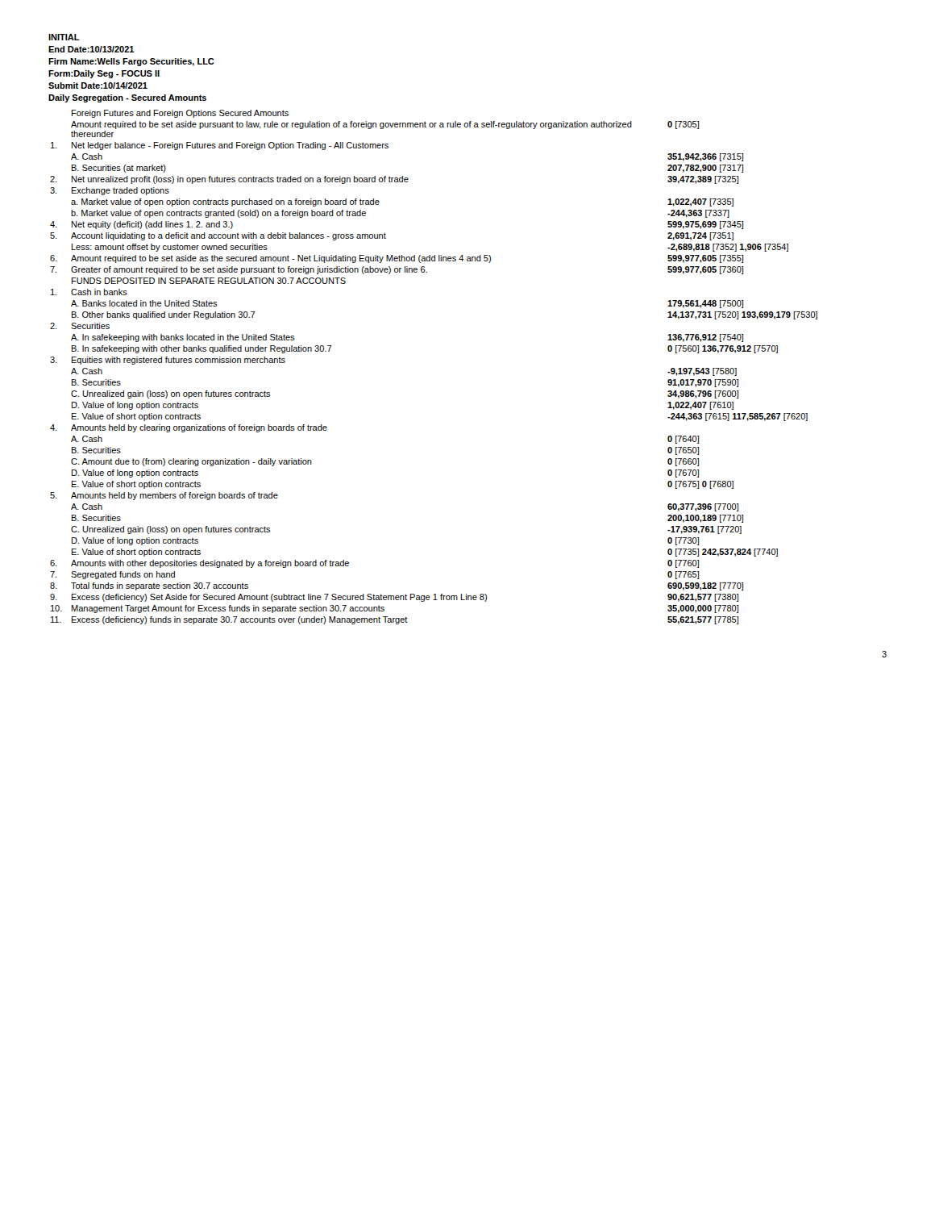INITIAL
End Date:10/13/2021
Firm Name:Wells Fargo Securities, LLC
Form:Daily Seg - FOCUS II
Submit Date:10/14/2021
Daily Segregation - Secured Amounts
| | Foreign Futures and Foreign Options Secured Amounts | |
| | Amount required to be set aside pursuant to law, rule or regulation of a foreign government or a rule of a self-regulatory organization authorized thereunder | 0 [7305] |
| 1. | Net ledger balance - Foreign Futures and Foreign Option Trading - All Customers | |
| | A. Cash | 351,942,366 [7315] |
| | B. Securities (at market) | 207,782,900 [7317] |
| 2. | Net unrealized profit (loss) in open futures contracts traded on a foreign board of trade | 39,472,389 [7325] |
| 3. | Exchange traded options | |
| | a. Market value of open option contracts purchased on a foreign board of trade | 1,022,407 [7335] |
| | b. Market value of open contracts granted (sold) on a foreign board of trade | -244,363 [7337] |
| 4. | Net equity (deficit) (add lines 1. 2. and 3.) | 599,975,699 [7345] |
| 5. | Account liquidating to a deficit and account with a debit balances - gross amount | 2,691,724 [7351] |
| | Less: amount offset by customer owned securities | -2,689,818 [7352] 1,906 [7354] |
| 6. | Amount required to be set aside as the secured amount - Net Liquidating Equity Method (add lines 4 and 5) | 599,977,605 [7355] |
| 7. | Greater of amount required to be set aside pursuant to foreign jurisdiction (above) or line 6. | 599,977,605 [7360] |
| | FUNDS DEPOSITED IN SEPARATE REGULATION 30.7 ACCOUNTS | |
| 1. | Cash in banks | |
| | A. Banks located in the United States | 179,561,448 [7500] |
| | B. Other banks qualified under Regulation 30.7 | 14,137,731 [7520] 193,699,179 [7530] |
| 2. | Securities | |
| | A. In safekeeping with banks located in the United States | 136,776,912 [7540] |
| | B. In safekeeping with other banks qualified under Regulation 30.7 | 0 [7560] 136,776,912 [7570] |
| 3. | Equities with registered futures commission merchants | |
| | A. Cash | -9,197,543 [7580] |
| | B. Securities | 91,017,970 [7590] |
| | C. Unrealized gain (loss) on open futures contracts | 34,986,796 [7600] |
| | D. Value of long option contracts | 1,022,407 [7610] |
| | E. Value of short option contracts | -244,363 [7615] 117,585,267 [7620] |
| 4. | Amounts held by clearing organizations of foreign boards of trade | |
| | A. Cash | 0 [7640] |
| | B. Securities | 0 [7650] |
| | C. Amount due to (from) clearing organization - daily variation | 0 [7660] |
| | D. Value of long option contracts | 0 [7670] |
| | E. Value of short option contracts | 0 [7675] 0 [7680] |
| 5. | Amounts held by members of foreign boards of trade | |
| | A. Cash | 60,377,396 [7700] |
| | B. Securities | 200,100,189 [7710] |
| | C. Unrealized gain (loss) on open futures contracts | -17,939,761 [7720] |
| | D. Value of long option contracts | 0 [7730] |
| | E. Value of short option contracts | 0 [7735] 242,537,824 [7740] |
| 6. | Amounts with other depositories designated by a foreign board of trade | 0 [7760] |
| 7. | Segregated funds on hand | 0 [7765] |
| 8. | Total funds in separate section 30.7 accounts | 690,599,182 [7770] |
| 9. | Excess (deficiency) Set Aside for Secured Amount (subtract line 7 Secured Statement Page 1 from Line 8) | 90,621,577 [7380] |
| 10. | Management Target Amount for Excess funds in separate section 30.7 accounts | 35,000,000 [7780] |
| 11. | Excess (deficiency) funds in separate 30.7 accounts over (under) Management Target | 55,621,577 [7785] |
3